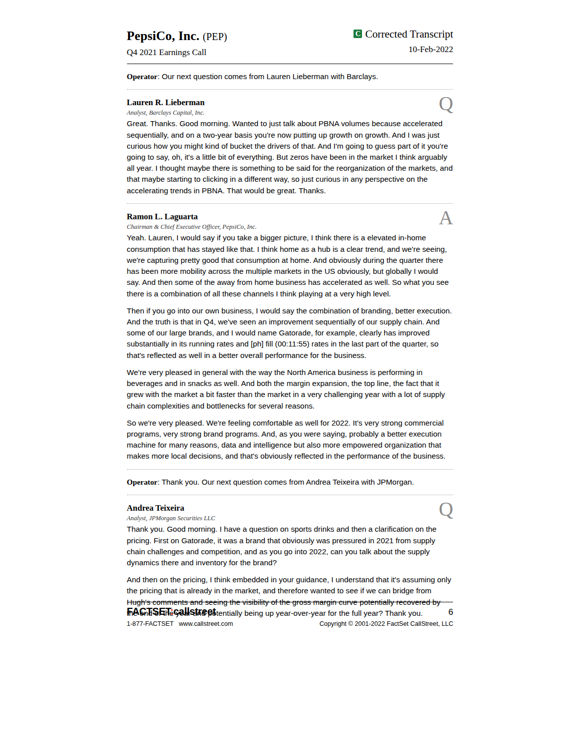PepsiCo, Inc. (PEP)
Q4 2021 Earnings Call
CCorrected Transcript
10-Feb-2022
Operator: Our next question comes from Lauren Lieberman with Barclays.
Q
Lauren R. Lieberman
Analyst, Barclays Capital, Inc.
Great. Thanks. Good morning. Wanted to just talk about PBNA volumes because accelerated sequentially, and on a two-year basis you're now putting up growth on growth. And I was just curious how you might kind of bucket the drivers of that. And I'm going to guess part of it you're going to say, oh, it's a little bit of everything. But zeros have been in the market I think arguably all year. I thought maybe there is something to be said for the reorganization of the markets, and that maybe starting to clicking in a different way, so just curious in any perspective on the accelerating trends in PBNA. That would be great. Thanks.
A
Ramon L. Laguarta
Chairman & Chief Executive Officer, PepsiCo, Inc.
Yeah. Lauren, I would say if you take a bigger picture, I think there is a elevated in-home consumption that has stayed like that. I think home as a hub is a clear trend, and we're seeing, we're capturing pretty good that consumption at home. And obviously during the quarter there has been more mobility across the multiple markets in the US obviously, but globally I would say. And then some of the away from home business has accelerated as well. So what you see there is a combination of all these channels I think playing at a very high level.
Then if you go into our own business, I would say the combination of branding, better execution. And the truth is that in Q4, we've seen an improvement sequentially of our supply chain. And some of our large brands, and I would name Gatorade, for example, clearly has improved substantially in its running rates and [ph] fill (00:11:55) rates in the last part of the quarter, so that's reflected as well in a better overall performance for the business.
We're very pleased in general with the way the North America business is performing in beverages and in snacks as well. And both the margin expansion, the top line, the fact that it grew with the market a bit faster than the market in a very challenging year with a lot of supply chain complexities and bottlenecks for several reasons.
So we're very pleased. We're feeling comfortable as well for 2022. It's very strong commercial programs, very strong brand programs. And, as you were saying, probably a better execution machine for many reasons, data and intelligence but also more empowered organization that makes more local decisions, and that's obviously reflected in the performance of the business.
Operator: Thank you. Our next question comes from Andrea Teixeira with JPMorgan.
Q
Andrea Teixeira
Analyst, JPMorgan Securities LLC
Thank you. Good morning. I have a question on sports drinks and then a clarification on the pricing. First on Gatorade, it was a brand that obviously was pressured in 2021 from supply chain challenges and competition, and as you go into 2022, can you talk about the supply dynamics there and inventory for the brand?
And then on the pricing, I think embedded in your guidance, I understand that it's assuming only the pricing that is already in the market, and therefore wanted to see if we can bridge from Hugh's comments and seeing the visibility of the gross margin curve potentially recovered by the end of the year and potentially being up year-over-year for the full year? Thank you.
FACTSET: callstreet
1-877-FACTSET www.callstreet.com
6
Copyright © 2001-2022 FactSet CallStreet, LLC